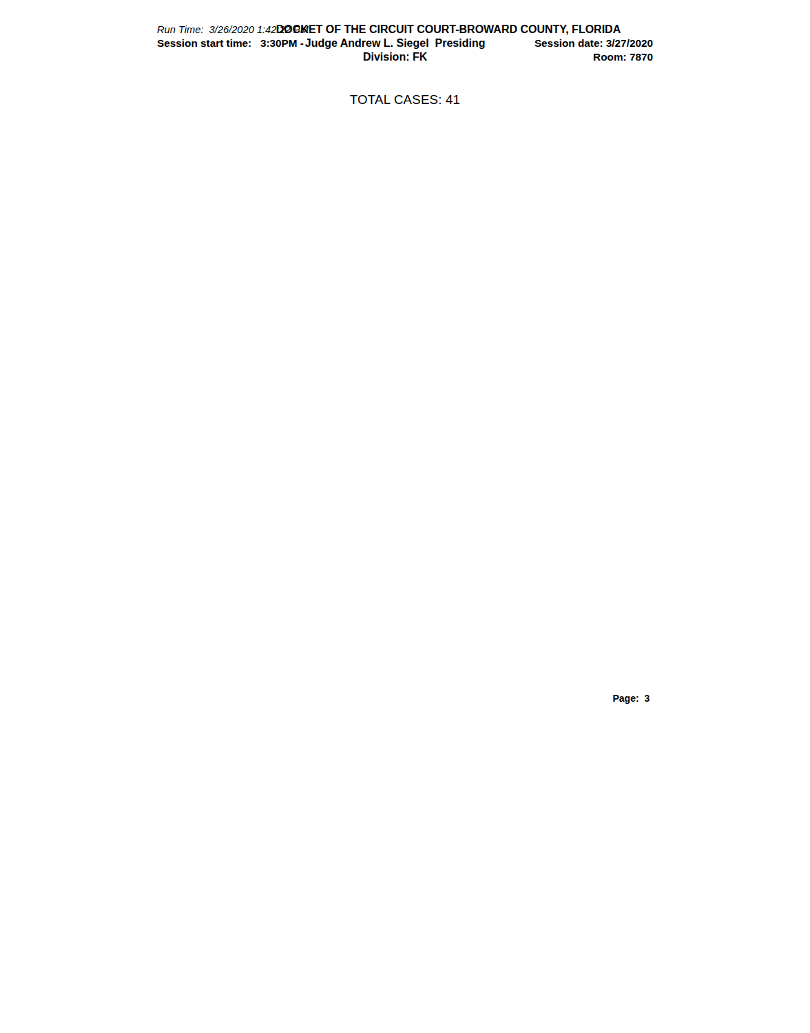| Run Time: 3/26/2020 1:42:22 PM | DOCKET OF THE CIRCUIT COURT-BROWARD COUNTY, FLORIDA | |
| Session start time: 3:30PM - | Judge Andrew L. Siegel Presiding | Session date: 3/27/2020 |
| | Division: FK | Room: 7870 |
TOTAL CASES: 41
Page: 3